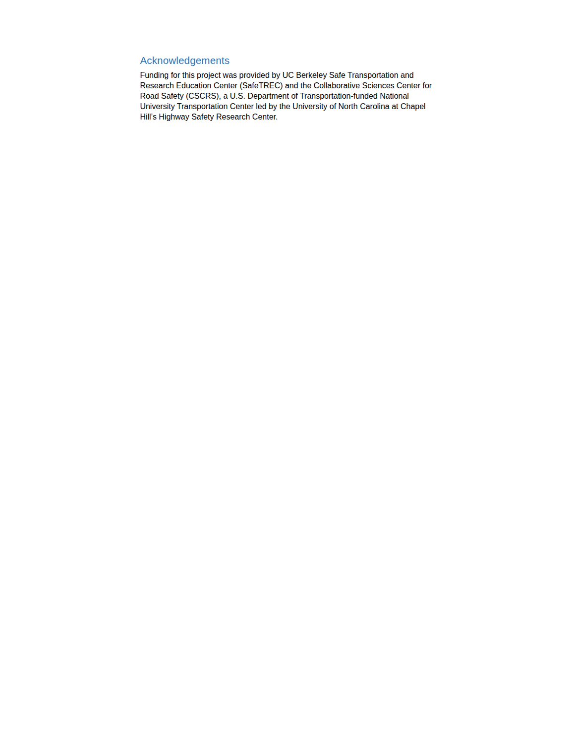Acknowledgements
Funding for this project was provided by UC Berkeley Safe Transportation and Research Education Center (SafeTREC) and the Collaborative Sciences Center for Road Safety (CSCRS), a U.S. Department of Transportation-funded National University Transportation Center led by the University of North Carolina at Chapel Hill’s Highway Safety Research Center.